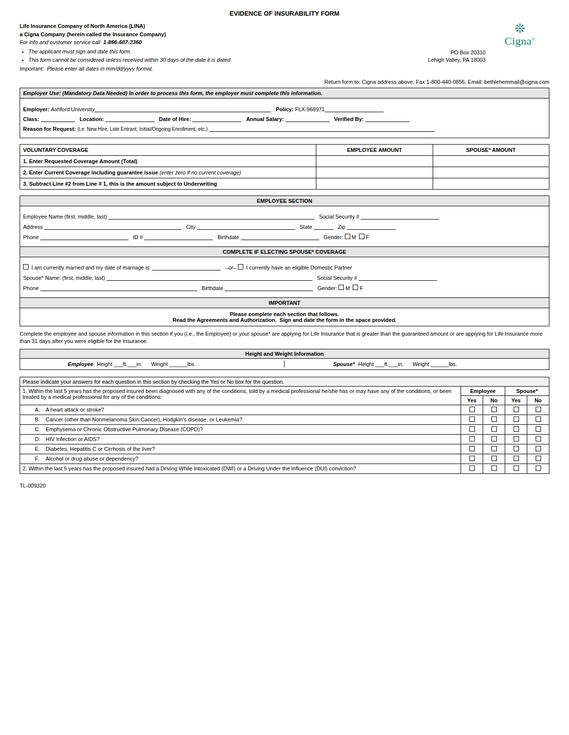EVIDENCE OF INSURABILITY FORM
❊
Cigna®
PO Box 20310
Lehigh Valley, PA 18003
Life Insurance Company of North America (LINA)
a Cigna Company (herein called the Insurance Company)
For info and customer service call 1-866-607-2360
The applicant must sign and date this form.
This form cannot be considered unless received within 30 days of the date it is dated.
Important: Please enter all dates in mm/dd/yyyy format.
Return form to: Cigna address above, Fax 1-800-440-0856, Email: bethlehemmail@cigna.com
Employer Use: (Mandatory Data Needed) In order to process this form, the employer must complete this information.
Employer: Ashford University Policy: FLX-968971
Class: Location: Date of Hire: Annual Salary: Verified By:
Reason for Request: (i.e. New Hire, Late Entrant, Initial/Ongoing Enrollment, etc.)
| VOLUNTARY COVERAGE | EMPLOYEE AMOUNT | SPOUSE* AMOUNT |
| --- | --- | --- |
| 1. Enter Requested Coverage Amount (Total) | | |
| 2. Enter Current Coverage including guarantee issue (enter zero if no current coverage) | | |
| 3. Subtract Line #2 from Line # 1, this is the amount subject to Underwriting | | |
EMPLOYEE SECTION
Employee Name (first, middle, last) Social Security #
Address City State Zip
Phone ID # Birthdate Gender: M F
COMPLETE IF ELECTING SPOUSE* COVERAGE
I am currently married and my date of marriage is: –or– I currently have an eligible Domestic Partner
Spouse* Name: (first, middle, last) Social Security #
Phone Birthdate Gender: M F
IMPORTANT
Please complete each section that follows.
Read the Agreements and Authorization. Sign and date the form in the space provided.
Complete the employee and spouse information in this section if you (i.e., the Employee) or your spouse* are applying for Life Insurance that is greater than the guaranteed amount or are applying for Life Insurance more than 31 days after you were eligible for the insurance.
Height and Weight Information
| Employee | Height ___ft.___in. Weight ______lbs. | Spouse* | Height ___ft.___in. Weight ______lbs. |
| Please indicate your answers for each question in this section by checking the Yes or No box for the question. |
| 1. Within the last 5 years has the proposed insured been diagnosed with any of the conditions, told by a medical professional he/she has or may have any of the conditions, or been treated by a medical professional for any of the conditions: | Employee | Spouse* |
| Yes | No | Yes | No |
| A. A heart attack or stroke? | | | | |
| B. Cancer (other than Nonmelanoma Skin Cancer), Hodgkin's disease, or Leukemia? | | | | |
| C. Emphysema or Chronic Obstructive Pulmonary Disease (COPD)? | | | | |
| D. HIV Infection or AIDS? | | | | |
| E. Diabetes, Hepatitis C or Cirrhosis of the liver? | | | | |
| F. Alcohol or drug abuse or dependency? | | | | |
| 2. Within the last 5 years has the proposed insured had a Driving While Intoxicated (DWI) or a Driving Under the Influence (DUI) conviction? | | | | |
TL-009320